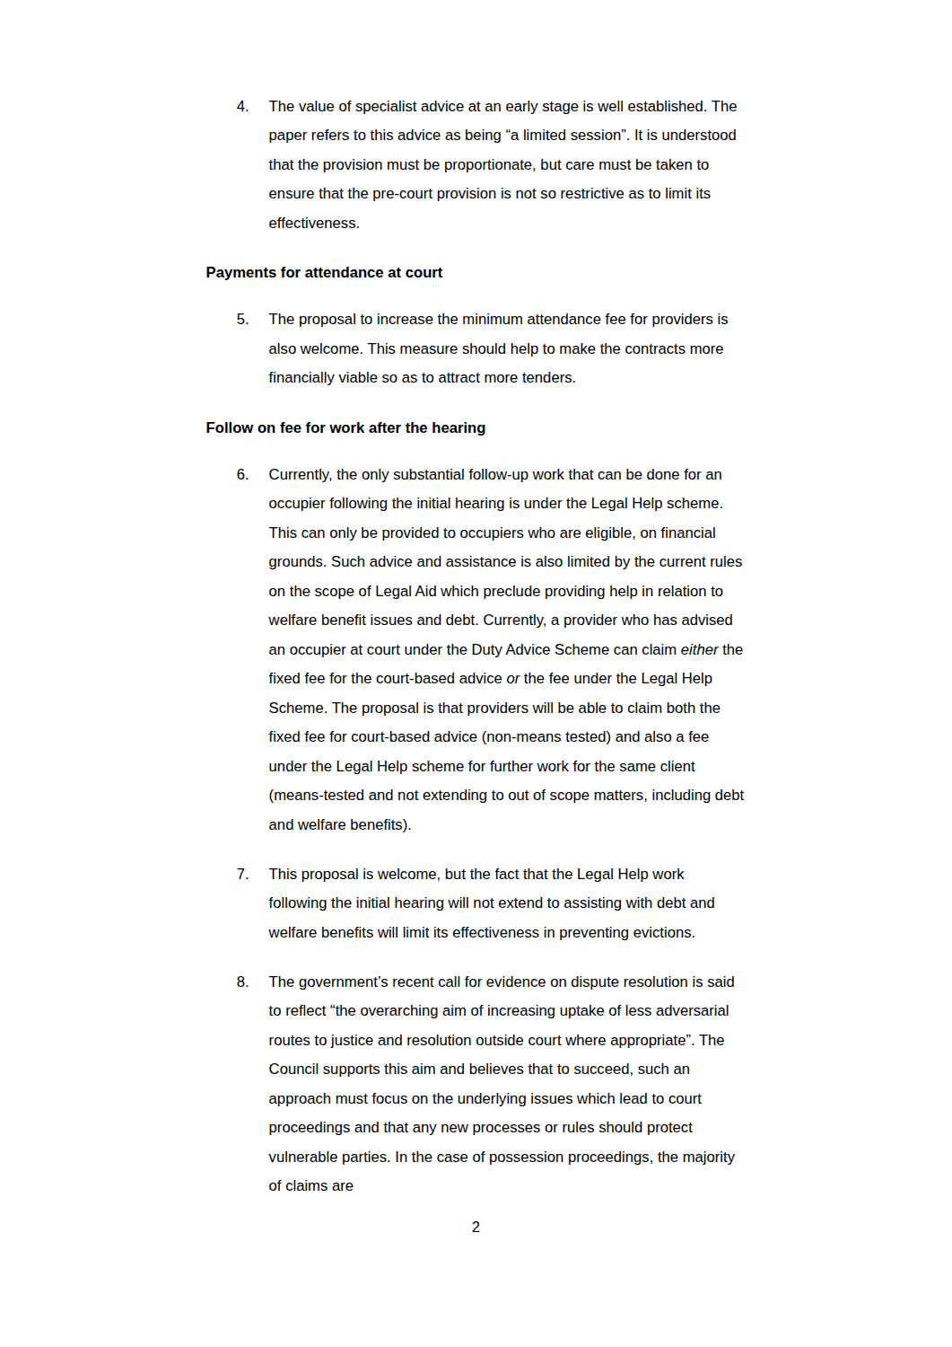The value of specialist advice at an early stage is well established. The paper refers to this advice as being “a limited session”. It is understood that the provision must be proportionate, but care must be taken to ensure that the pre-court provision is not so restrictive as to limit its effectiveness.
Payments for attendance at court
The proposal to increase the minimum attendance fee for providers is also welcome. This measure should help to make the contracts more financially viable so as to attract more tenders.
Follow on fee for work after the hearing
Currently, the only substantial follow-up work that can be done for an occupier following the initial hearing is under the Legal Help scheme. This can only be provided to occupiers who are eligible, on financial grounds. Such advice and assistance is also limited by the current rules on the scope of Legal Aid which preclude providing help in relation to welfare benefit issues and debt. Currently, a provider who has advised an occupier at court under the Duty Advice Scheme can claim either the fixed fee for the court-based advice or the fee under the Legal Help Scheme. The proposal is that providers will be able to claim both the fixed fee for court-based advice (non-means tested) and also a fee under the Legal Help scheme for further work for the same client (means-tested and not extending to out of scope matters, including debt and welfare benefits).
This proposal is welcome, but the fact that the Legal Help work following the initial hearing will not extend to assisting with debt and welfare benefits will limit its effectiveness in preventing evictions.
The government’s recent call for evidence on dispute resolution is said to reflect “the overarching aim of increasing uptake of less adversarial routes to justice and resolution outside court where appropriate”. The Council supports this aim and believes that to succeed, such an approach must focus on the underlying issues which lead to court proceedings and that any new processes or rules should protect vulnerable parties. In the case of possession proceedings, the majority of claims are
2